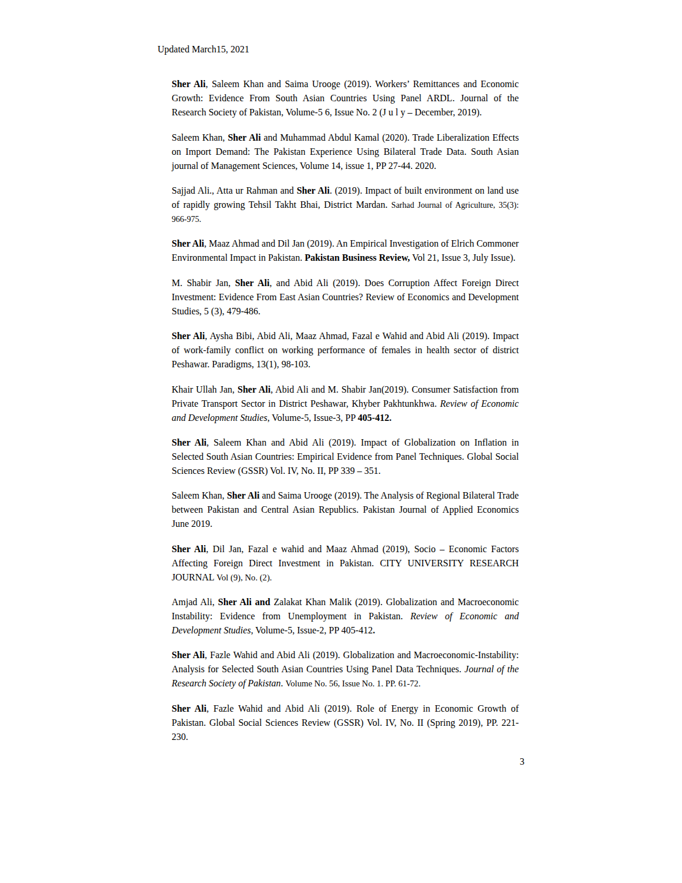Updated March15, 2021
Sher Ali, Saleem Khan and Saima Urooge (2019). Workers’ Remittances and Economic Growth: Evidence From South Asian Countries Using Panel ARDL. Journal of the Research Society of Pakistan, Volume-5 6, Issue No. 2 (J u l y – December, 2019).
Saleem Khan, Sher Ali and Muhammad Abdul Kamal (2020). Trade Liberalization Effects on Import Demand: The Pakistan Experience Using Bilateral Trade Data. South Asian journal of Management Sciences, Volume 14, issue 1, PP 27-44. 2020.
Sajjad Ali., Atta ur Rahman and Sher Ali. (2019). Impact of built environment on land use of rapidly growing Tehsil Takht Bhai, District Mardan. Sarhad Journal of Agriculture, 35(3): 966-975.
Sher Ali, Maaz Ahmad and Dil Jan (2019). An Empirical Investigation of Elrich Commoner Environmental Impact in Pakistan. Pakistan Business Review, Vol 21, Issue 3, July Issue).
M. Shabir Jan, Sher Ali, and Abid Ali (2019). Does Corruption Affect Foreign Direct Investment: Evidence From East Asian Countries? Review of Economics and Development Studies, 5 (3), 479-486.
Sher Ali, Aysha Bibi, Abid Ali, Maaz Ahmad, Fazal e Wahid and Abid Ali (2019). Impact of work-family conflict on working performance of females in health sector of district Peshawar. Paradigms, 13(1), 98-103.
Khair Ullah Jan, Sher Ali, Abid Ali and M. Shabir Jan(2019). Consumer Satisfaction from Private Transport Sector in District Peshawar, Khyber Pakhtunkhwa. Review of Economic and Development Studies, Volume-5, Issue-3, PP 405-412.
Sher Ali, Saleem Khan and Abid Ali (2019). Impact of Globalization on Inflation in Selected South Asian Countries: Empirical Evidence from Panel Techniques. Global Social Sciences Review (GSSR) Vol. IV, No. II, PP 339 – 351.
Saleem Khan, Sher Ali and Saima Urooge (2019). The Analysis of Regional Bilateral Trade between Pakistan and Central Asian Republics. Pakistan Journal of Applied Economics June 2019.
Sher Ali, Dil Jan, Fazal e wahid and Maaz Ahmad (2019), Socio – Economic Factors Affecting Foreign Direct Investment in Pakistan. CITY UNIVERSITY RESEARCH JOURNAL Vol (9), No. (2).
Amjad Ali, Sher Ali and Zalakat Khan Malik (2019). Globalization and Macroeconomic Instability: Evidence from Unemployment in Pakistan. Review of Economic and Development Studies, Volume-5, Issue-2, PP 405-412.
Sher Ali, Fazle Wahid and Abid Ali (2019). Globalization and Macroeconomic-Instability: Analysis for Selected South Asian Countries Using Panel Data Techniques. Journal of the Research Society of Pakistan. Volume No. 56, Issue No. 1. PP. 61-72.
Sher Ali, Fazle Wahid and Abid Ali (2019). Role of Energy in Economic Growth of Pakistan. Global Social Sciences Review (GSSR) Vol. IV, No. II (Spring 2019), PP. 221-230.
3